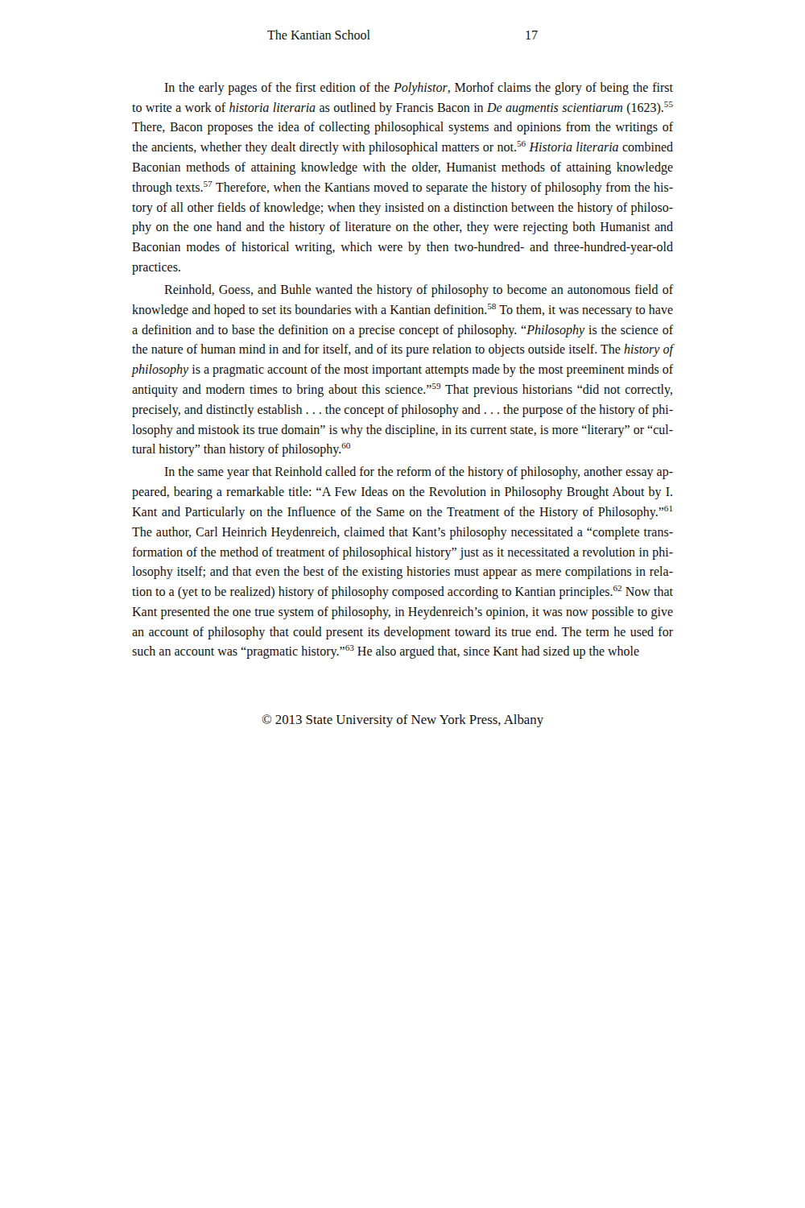The Kantian School 17
In the early pages of the first edition of the Polyhistor, Morhof claims the glory of being the first to write a work of historia literaria as outlined by Francis Bacon in De augmentis scientiarum (1623).55 There, Bacon proposes the idea of collecting philosophical systems and opinions from the writings of the ancients, whether they dealt directly with philosophical matters or not.56 Historia literaria combined Baconian methods of attaining knowledge with the older, Humanist methods of attaining knowledge through texts.57 Therefore, when the Kantians moved to separate the history of philosophy from the history of all other fields of knowledge; when they insisted on a distinction between the history of philosophy on the one hand and the history of literature on the other, they were rejecting both Humanist and Baconian modes of historical writing, which were by then two-hundred- and three-hundred-year-old practices.
Reinhold, Goess, and Buhle wanted the history of philosophy to become an autonomous field of knowledge and hoped to set its boundaries with a Kantian definition.58 To them, it was necessary to have a definition and to base the definition on a precise concept of philosophy. “Philosophy is the science of the nature of human mind in and for itself, and of its pure relation to objects outside itself. The history of philosophy is a pragmatic account of the most important attempts made by the most preeminent minds of antiquity and modern times to bring about this science.”59 That previous historians “did not correctly, precisely, and distinctly establish . . . the concept of philosophy and . . . the purpose of the history of philosophy and mistook its true domain” is why the discipline, in its current state, is more “literary” or “cultural history” than history of philosophy.60
In the same year that Reinhold called for the reform of the history of philosophy, another essay appeared, bearing a remarkable title: “A Few Ideas on the Revolution in Philosophy Brought About by I. Kant and Particularly on the Influence of the Same on the Treatment of the History of Philosophy.”61 The author, Carl Heinrich Heydenreich, claimed that Kant’s philosophy necessitated a “complete transformation of the method of treatment of philosophical history” just as it necessitated a revolution in philosophy itself; and that even the best of the existing histories must appear as mere compilations in relation to a (yet to be realized) history of philosophy composed according to Kantian principles.62 Now that Kant presented the one true system of philosophy, in Heydenreich’s opinion, it was now possible to give an account of philosophy that could present its development toward its true end. The term he used for such an account was “pragmatic history.”63 He also argued that, since Kant had sized up the whole
© 2013 State University of New York Press, Albany